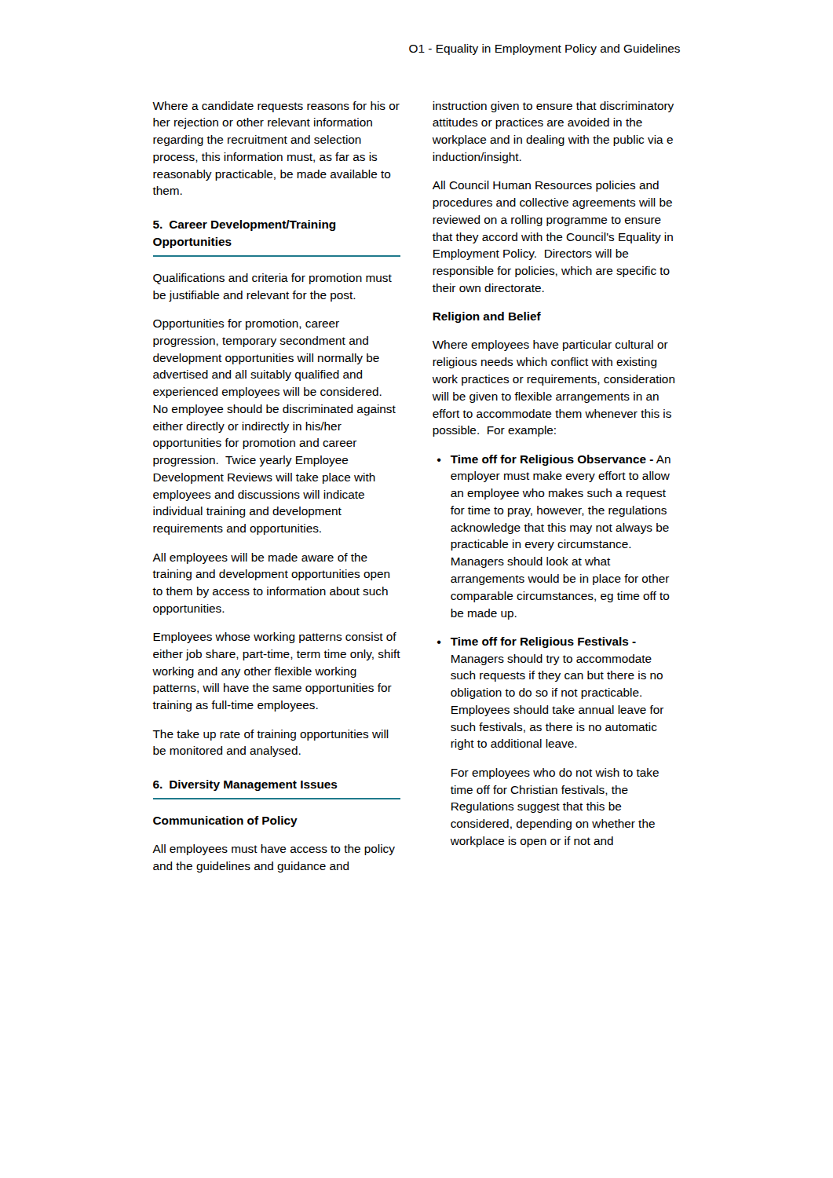O1 - Equality in Employment Policy and Guidelines
Where a candidate requests reasons for his or her rejection or other relevant information regarding the recruitment and selection process, this information must, as far as is reasonably practicable, be made available to them.
5. Career Development/Training Opportunities
Qualifications and criteria for promotion must be justifiable and relevant for the post.
Opportunities for promotion, career progression, temporary secondment and development opportunities will normally be advertised and all suitably qualified and experienced employees will be considered. No employee should be discriminated against either directly or indirectly in his/her opportunities for promotion and career progression. Twice yearly Employee Development Reviews will take place with employees and discussions will indicate individual training and development requirements and opportunities.
All employees will be made aware of the training and development opportunities open to them by access to information about such opportunities.
Employees whose working patterns consist of either job share, part-time, term time only, shift working and any other flexible working patterns, will have the same opportunities for training as full-time employees.
The take up rate of training opportunities will be monitored and analysed.
6. Diversity Management Issues
Communication of Policy
All employees must have access to the policy and the guidelines and guidance and instruction given to ensure that discriminatory attitudes or practices are avoided in the workplace and in dealing with the public via e induction/insight.
All Council Human Resources policies and procedures and collective agreements will be reviewed on a rolling programme to ensure that they accord with the Council's Equality in Employment Policy. Directors will be responsible for policies, which are specific to their own directorate.
Religion and Belief
Where employees have particular cultural or religious needs which conflict with existing work practices or requirements, consideration will be given to flexible arrangements in an effort to accommodate them whenever this is possible. For example:
Time off for Religious Observance - An employer must make every effort to allow an employee who makes such a request for time to pray, however, the regulations acknowledge that this may not always be practicable in every circumstance. Managers should look at what arrangements would be in place for other comparable circumstances, eg time off to be made up.
Time off for Religious Festivals - Managers should try to accommodate such requests if they can but there is no obligation to do so if not practicable. Employees should take annual leave for such festivals, as there is no automatic right to additional leave.
For employees who do not wish to take time off for Christian festivals, the Regulations suggest that this be considered, depending on whether the workplace is open or if not and